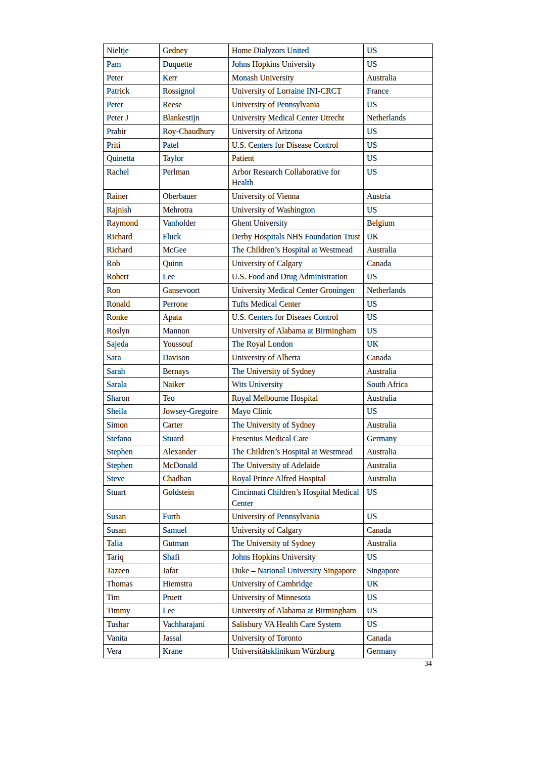| Nieltje | Gedney | Home Dialyzors United | US |
| Pam | Duquette | Johns Hopkins University | US |
| Peter | Kerr | Monash University | Australia |
| Patrick | Rossignol | University of Lorraine INI-CRCT | France |
| Peter | Reese | University of Pennsylvania | US |
| Peter J | Blankestijn | University Medical Center Utrecht | Netherlands |
| Prabir | Roy-Chaudhury | University of Arizona | US |
| Priti | Patel | U.S. Centers for Disease Control | US |
| Quinetta | Taylor | Patient | US |
| Rachel | Perlman | Arbor Research Collaborative for Health | US |
| Rainer | Oberbauer | University of Vienna | Austria |
| Rajnish | Mehrotra | University of Washington | US |
| Raymond | Vanholder | Ghent University | Belgium |
| Richard | Fluck | Derby Hospitals NHS Foundation Trust | UK |
| Richard | McGee | The Children’s Hospital at Westmead | Australia |
| Rob | Quinn | University of Calgary | Canada |
| Robert | Lee | U.S. Food and Drug Administration | US |
| Ron | Gansevoort | University Medical Center Groningen | Netherlands |
| Ronald | Perrone | Tufts Medical Center | US |
| Ronke | Apata | U.S. Centers for Diseaes Control | US |
| Roslyn | Mannon | University of Alabama at Birmingham | US |
| Sajeda | Youssouf | The Royal London | UK |
| Sara | Davison | University of Alberta | Canada |
| Sarah | Bernays | The University of Sydney | Australia |
| Sarala | Naiker | Wits University | South Africa |
| Sharon | Teo | Royal Melbourne Hospital | Australia |
| Sheila | Jowsey-Gregoire | Mayo Clinic | US |
| Simon | Carter | The University of Sydney | Australia |
| Stefano | Stuard | Fresenius Medical Care | Germany |
| Stephen | Alexander | The Children’s Hospital at Westmead | Australia |
| Stephen | McDonald | The University of Adelaide | Australia |
| Steve | Chadban | Royal Prince Alfred Hospital | Australia |
| Stuart | Goldstein | Cincinnati Children’s Hospital Medical Center | US |
| Susan | Furth | University of Pennsylvania | US |
| Susan | Samuel | University of Calgary | Canada |
| Talia | Gutman | The University of Sydney | Australia |
| Tariq | Shafi | Johns Hopkins University | US |
| Tazeen | Jafar | Duke – National University Singapore | Singapore |
| Thomas | Hiemstra | University of Cambridge | UK |
| Tim | Pruett | University of Minnesota | US |
| Timmy | Lee | University of Alabama at Birmingham | US |
| Tushar | Vachharajani | Salisbury VA Health Care System | US |
| Vanita | Jassal | University of Toronto | Canada |
| Vera | Krane | Universitätsklinikum Würzburg | Germany |
34